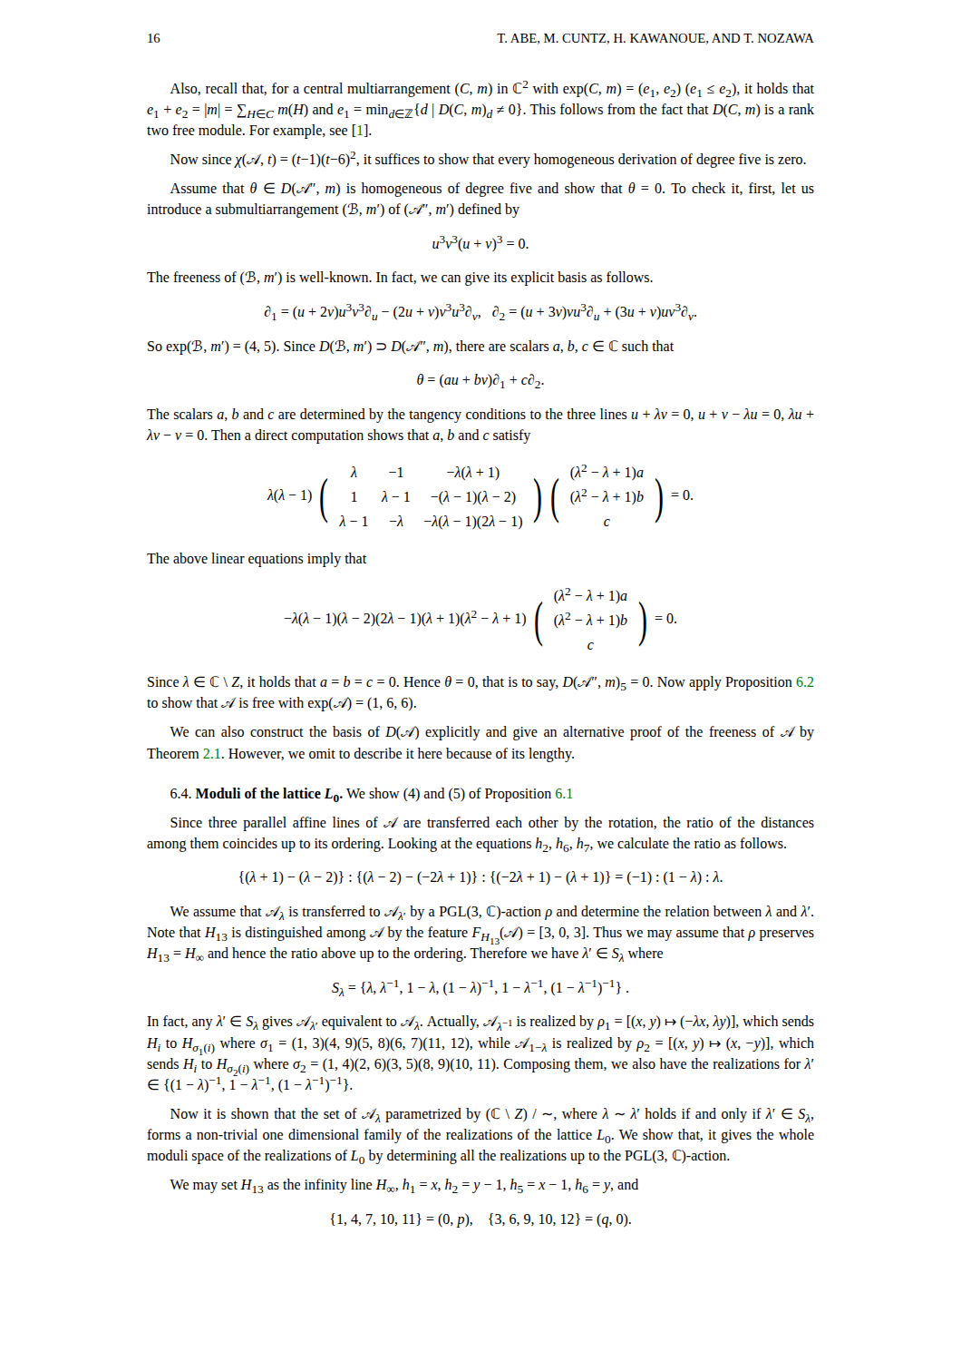16 T. ABE, M. CUNTZ, H. KAWANOUE, AND T. NOZAWA
Also, recall that, for a central multiarrangement (C, m) in ℂ2 with exp(C, m) = (e1, e2) (e1 ≤ e2), it holds that e1 + e2 = |m| = ∑H∈C m(H) and e1 = mind∈ℤ{d | D(C, m)d ≠ 0}. This follows from the fact that D(C, m) is a rank two free module. For example, see [1].
Now since χ(𝒜, t) = (t−1)(t−6)2, it suffices to show that every homogeneous derivation of degree five is zero.
Assume that θ ∈ D(𝒜″, m) is homogeneous of degree five and show that θ = 0. To check it, first, let us introduce a submultiarrangement (ℬ, m′) of (𝒜″, m′) defined by
u3v3(u + v)3 = 0.
The freeness of (ℬ, m′) is well-known. In fact, we can give its explicit basis as follows.
∂1 = (u + 2v)u3v3∂u − (2u + v)v3u3∂v, ∂2 = (u + 3v)vu3∂u + (3u + v)uv3∂v.
So exp(ℬ, m′) = (4, 5). Since D(ℬ, m′) ⊃ D(𝒜″, m), there are scalars a, b, c ∈ ℂ such that
θ = (au + bv)∂1 + c∂2.
The scalars a, b and c are determined by the tangency conditions to the three lines u + λv = 0, u + v − λu = 0, λu + λv − v = 0. Then a direct computation shows that a, b and c satisfy
λ(λ − 1) (
| λ | −1 | − λ ( λ + 1) |
| 1 | λ − 1 | −( λ − 1)( λ − 2) |
| λ − 1 | − λ | − λ ( λ − 1)(2 λ − 1) |
) (
| ( λ 2 − λ + 1) a |
| ( λ 2 − λ + 1) b |
| c |
) = 0.
The above linear equations imply that
−λ(λ − 1)(λ − 2)(2λ − 1)(λ + 1)(λ2 − λ + 1) (
| ( λ 2 − λ + 1) a |
| ( λ 2 − λ + 1) b |
| c |
) = 0.
Since λ ∈ ℂ \ Z, it holds that a = b = c = 0. Hence θ = 0, that is to say, D(𝒜″, m)5 = 0. Now apply Proposition 6.2 to show that 𝒜 is free with exp(𝒜) = (1, 6, 6).
We can also construct the basis of D(𝒜) explicitly and give an alternative proof of the freeness of 𝒜 by Theorem 2.1. However, we omit to describe it here because of its lengthy.
6.4. Moduli of the lattice L0. We show (4) and (5) of Proposition 6.1
Since three parallel affine lines of 𝒜 are transferred each other by the rotation, the ratio of the distances among them coincides up to its ordering. Looking at the equations h2, h6, h7, we calculate the ratio as follows.
{(λ + 1) − (λ − 2)} : {(λ − 2) − (−2λ + 1)} : {(−2λ + 1) − (λ + 1)} = (−1) : (1 − λ) : λ.
We assume that 𝒜λ is transferred to 𝒜λ′ by a PGL(3, ℂ)-action ρ and determine the relation between λ and λ′. Note that H13 is distinguished among 𝒜 by the feature FH13(𝒜) = [3, 0, 3]. Thus we may assume that ρ preserves H13 = H∞ and hence the ratio above up to the ordering. Therefore we have λ′ ∈ Sλ where
Sλ = {λ, λ−1, 1 − λ, (1 − λ)−1, 1 − λ−1, (1 − λ−1)−1} .
In fact, any λ′ ∈ Sλ gives 𝒜λ′ equivalent to 𝒜λ. Actually, 𝒜λ−1 is realized by ρ1 = [(x, y) ↦ (−λx, λy)], which sends Hi to Hσ1(i) where σ1 = (1, 3)(4, 9)(5, 8)(6, 7)(11, 12), while 𝒜1−λ is realized by ρ2 = [(x, y) ↦ (x, −y)], which sends Hi to Hσ2(i) where σ2 = (1, 4)(2, 6)(3, 5)(8, 9)(10, 11). Composing them, we also have the realizations for λ′ ∈ {(1 − λ)−1, 1 − λ−1, (1 − λ−1)−1}.
Now it is shown that the set of 𝒜λ parametrized by (ℂ \ Z) / ∼, where λ ∼ λ′ holds if and only if λ′ ∈ Sλ, forms a non-trivial one dimensional family of the realizations of the lattice L0. We show that, it gives the whole moduli space of the realizations of L0 by determining all the realizations up to the PGL(3, ℂ)-action.
We may set H13 as the infinity line H∞, h1 = x, h2 = y − 1, h5 = x − 1, h6 = y, and
{1, 4, 7, 10, 11} = (0, p), {3, 6, 9, 10, 12} = (q, 0).